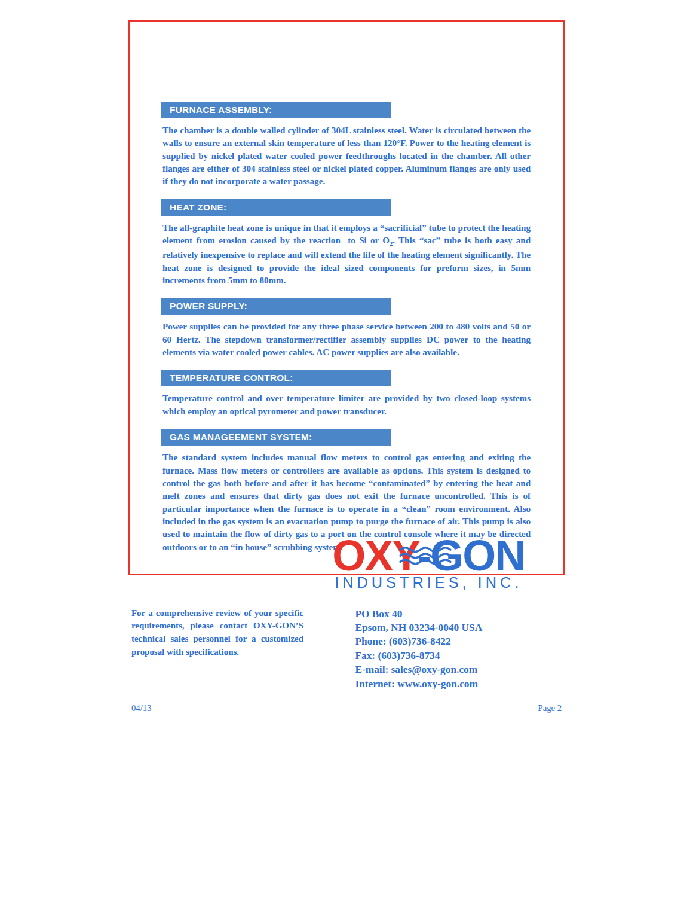FURNACE ASSEMBLY:
The chamber is a double walled cylinder of 304L stainless steel. Water is circulated between the walls to ensure an external skin temperature of less than 120°F. Power to the heating element is supplied by nickel plated water cooled power feedthroughs located in the chamber. All other flanges are either of 304 stainless steel or nickel plated copper. Aluminum flanges are only used if they do not incorporate a water passage.
HEAT ZONE:
The all-graphite heat zone is unique in that it employs a “sacrificial” tube to protect the heating element from erosion caused by the reaction to Si or O2. This “sac” tube is both easy and relatively inexpensive to replace and will extend the life of the heating element significantly. The heat zone is designed to provide the ideal sized components for preform sizes, in 5mm increments from 5mm to 80mm.
POWER SUPPLY:
Power supplies can be provided for any three phase service between 200 to 480 volts and 50 or 60 Hertz. The stepdown transformer/rectifier assembly supplies DC power to the heating elements via water cooled power cables. AC power supplies are also available.
TEMPERATURE CONTROL:
Temperature control and over temperature limiter are provided by two closed-loop systems which employ an optical pyrometer and power transducer.
GAS MANAGEEMENT SYSTEM:
The standard system includes manual flow meters to control gas entering and exiting the furnace. Mass flow meters or controllers are available as options. This system is designed to control the gas both before and after it has become “contaminated” by entering the heat and melt zones and ensures that dirty gas does not exit the furnace uncontrolled. This is of particular importance when the furnace is to operate in a “clean” room environment. Also included in the gas system is an evacuation pump to purge the furnace of air. This pump is also used to maintain the flow of dirty gas to a port on the control console where it may be directed outdoors or to an “in house” scrubbing system.
OXY-GON
INDUSTRIES, INC.
For a comprehensive review of your specific requirements, please contact OXY-GON’S technical sales personnel for a customized proposal with specifications.
PO Box 40
Epsom, NH 03234-0040 USA
Phone: (603)736-8422
Fax: (603)736-8734
E-mail: sales@oxy-gon.com
Internet: www.oxy-gon.com
04/13 Page 2